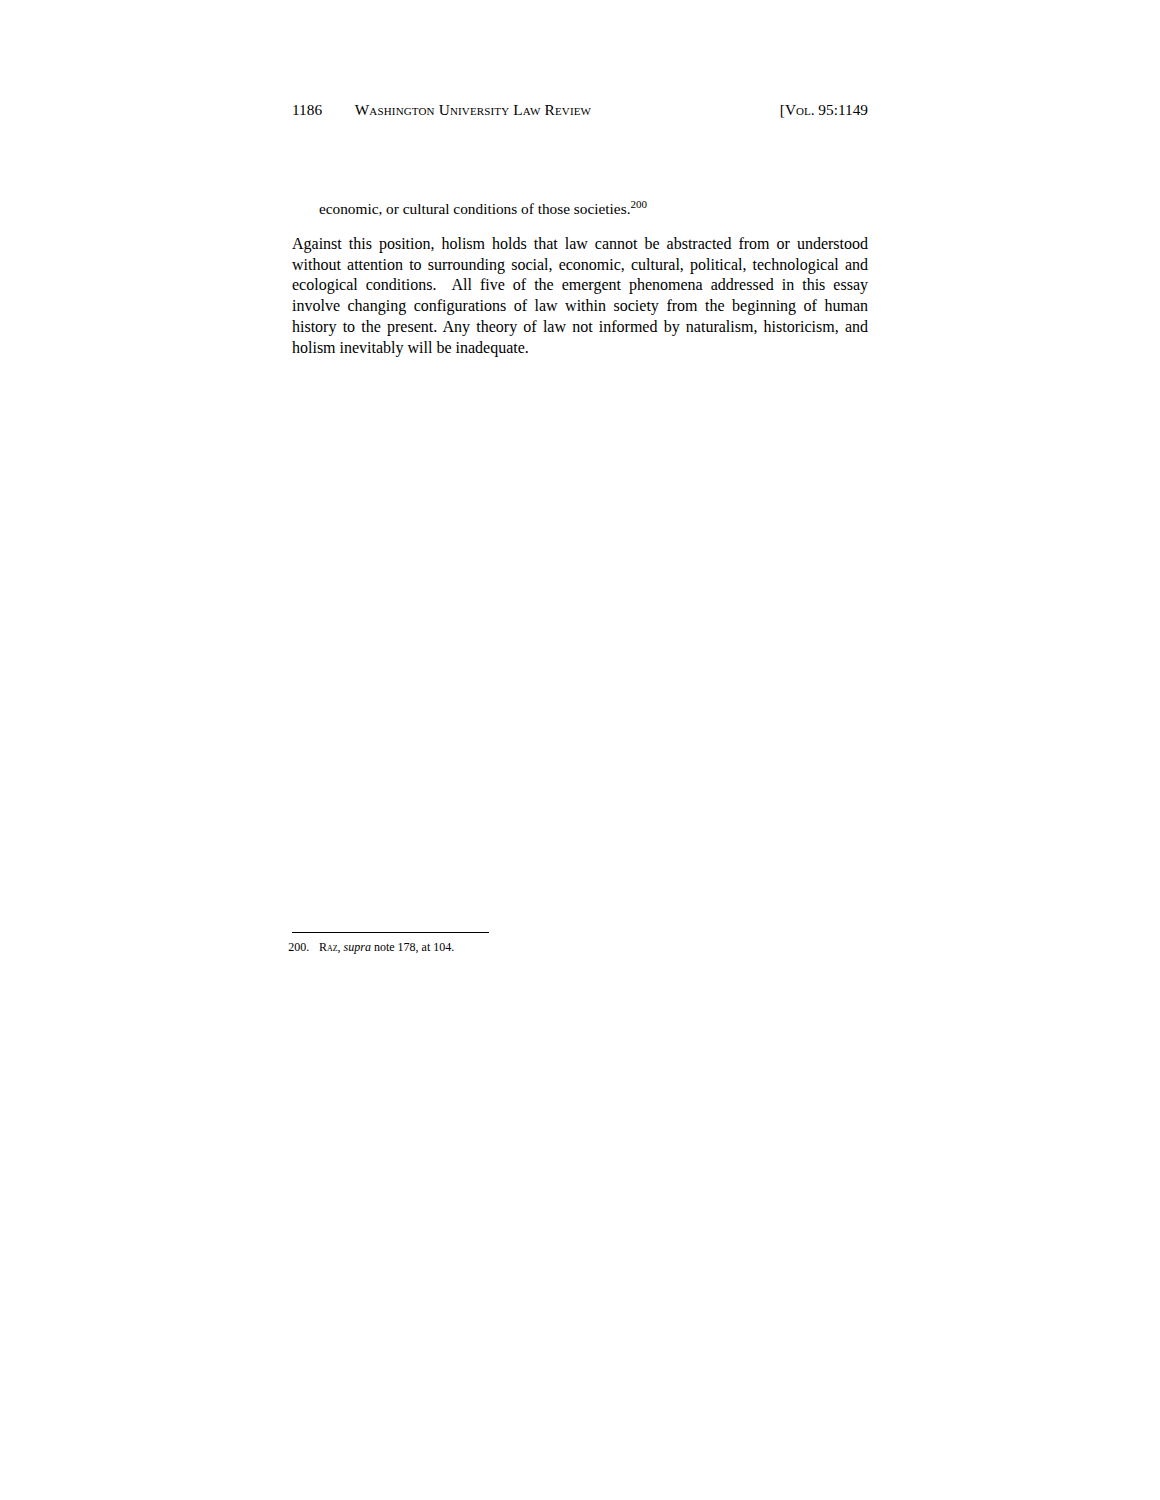1186 Washington University Law Review [Vol. 95:1149
economic, or cultural conditions of those societies.200
Against this position, holism holds that law cannot be abstracted from or understood without attention to surrounding social, economic, cultural, political, technological and ecological conditions. All five of the emergent phenomena addressed in this essay involve changing configurations of law within society from the beginning of human history to the present. Any theory of law not informed by naturalism, historicism, and holism inevitably will be inadequate.
200. Raz, supra note 178, at 104.